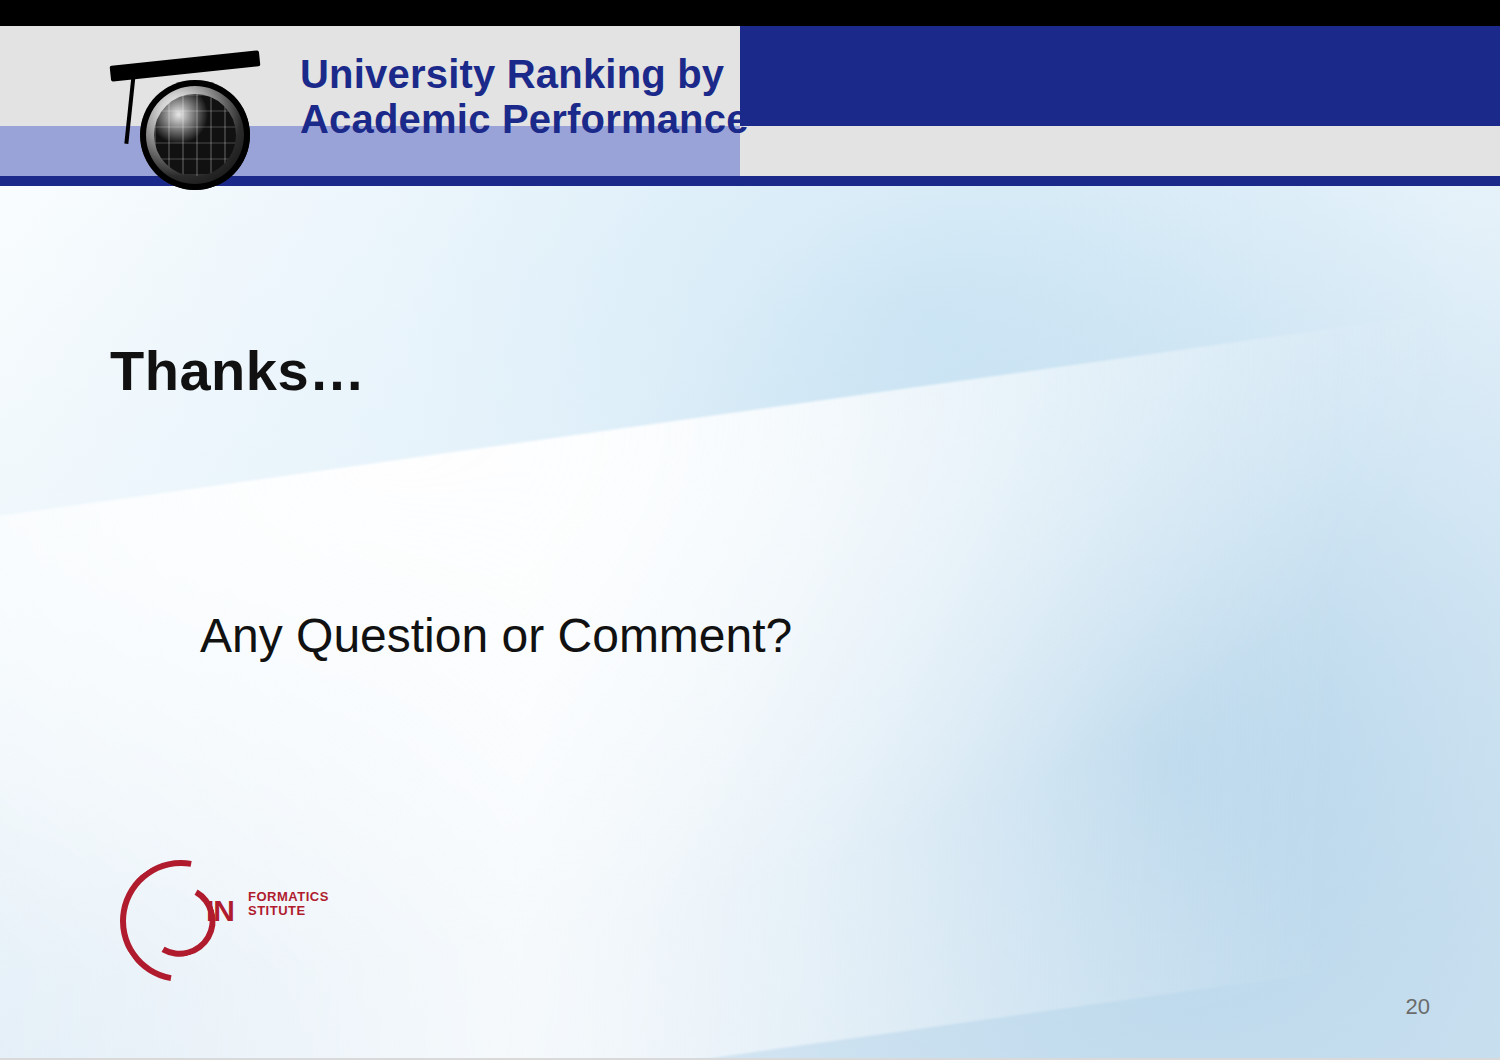University Ranking by
Academic Performance
Thanks…
Any Question or Comment?
IN
FORMATICS STITUTE
20